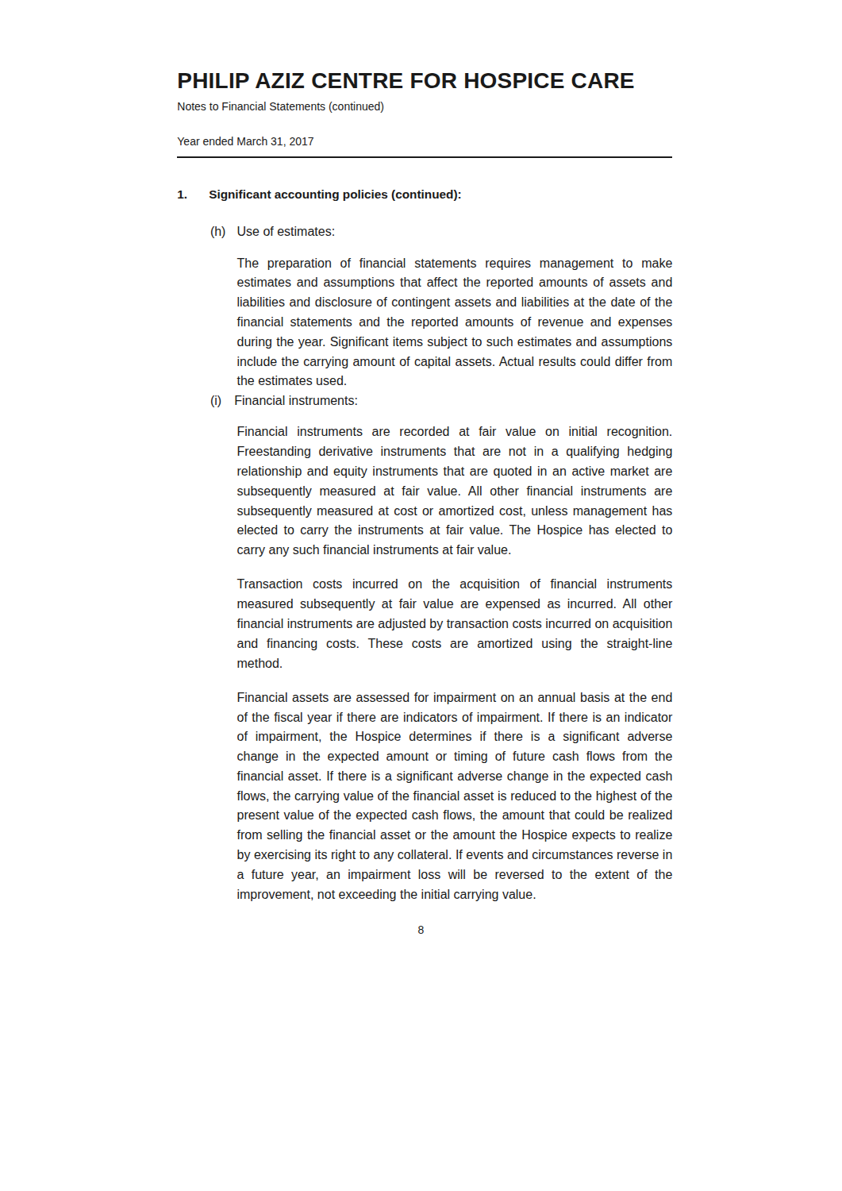PHILIP AZIZ CENTRE FOR HOSPICE CARE
Notes to Financial Statements (continued)
Year ended March 31, 2017
1.
Significant accounting policies (continued):
(h)
Use of estimates:
The preparation of financial statements requires management to make estimates and assumptions that affect the reported amounts of assets and liabilities and disclosure of contingent assets and liabilities at the date of the financial statements and the reported amounts of revenue and expenses during the year. Significant items subject to such estimates and assumptions include the carrying amount of capital assets. Actual results could differ from the estimates used.
(i)
Financial instruments:
Financial instruments are recorded at fair value on initial recognition. Freestanding derivative instruments that are not in a qualifying hedging relationship and equity instruments that are quoted in an active market are subsequently measured at fair value. All other financial instruments are subsequently measured at cost or amortized cost, unless management has elected to carry the instruments at fair value. The Hospice has elected to carry any such financial instruments at fair value.
Transaction costs incurred on the acquisition of financial instruments measured subsequently at fair value are expensed as incurred. All other financial instruments are adjusted by transaction costs incurred on acquisition and financing costs. These costs are amortized using the straight-line method.
Financial assets are assessed for impairment on an annual basis at the end of the fiscal year if there are indicators of impairment. If there is an indicator of impairment, the Hospice determines if there is a significant adverse change in the expected amount or timing of future cash flows from the financial asset. If there is a significant adverse change in the expected cash flows, the carrying value of the financial asset is reduced to the highest of the present value of the expected cash flows, the amount that could be realized from selling the financial asset or the amount the Hospice expects to realize by exercising its right to any collateral. If events and circumstances reverse in a future year, an impairment loss will be reversed to the extent of the improvement, not exceeding the initial carrying value.
8